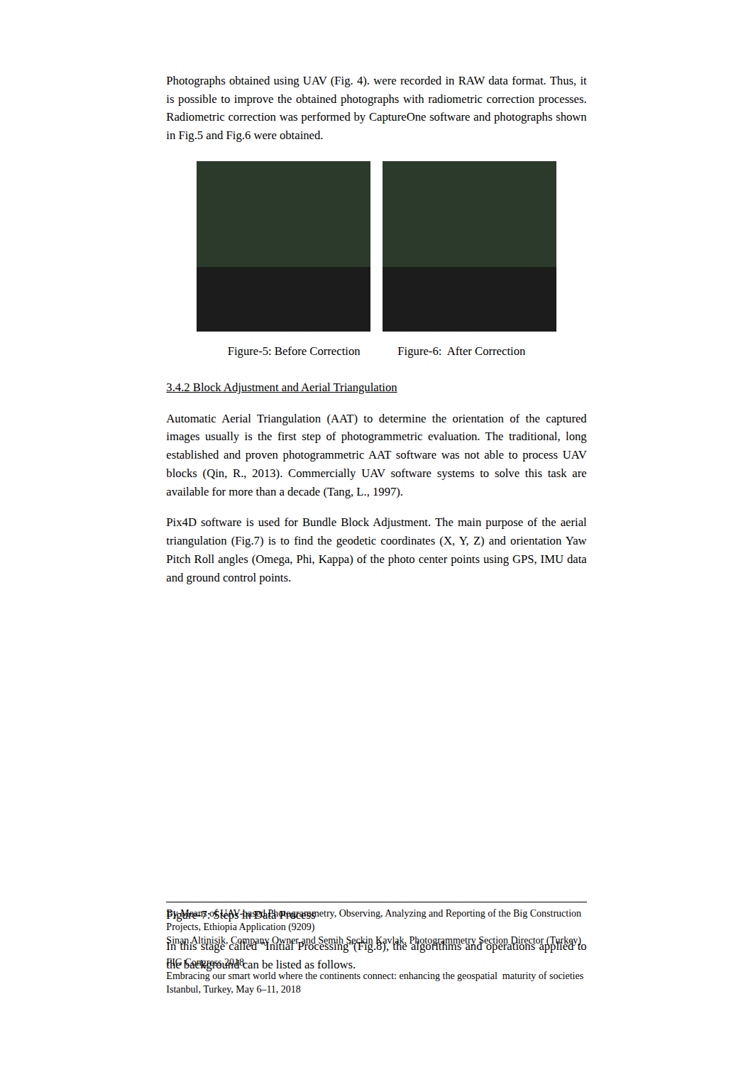Photographs obtained using UAV (Fig. 4). were recorded in RAW data format. Thus, it is possible to improve the obtained photographs with radiometric correction processes. Radiometric correction was performed by CaptureOne software and photographs shown in Fig.5 and Fig.6 were obtained.
Figure-5: Before Correction Figure-6: After Correction
3.4.2 Block Adjustment and Aerial Triangulation
Automatic Aerial Triangulation (AAT) to determine the orientation of the captured images usually is the first step of photogrammetric evaluation. The traditional, long established and proven photogrammetric AAT software was not able to process UAV blocks (Qin, R., 2013). Commercially UAV software systems to solve this task are available for more than a decade (Tang, L., 1997).
Pix4D software is used for Bundle Block Adjustment. The main purpose of the aerial triangulation (Fig.7) is to find the geodetic coordinates (X, Y, Z) and orientation Yaw Pitch Roll angles (Omega, Phi, Kappa) of the photo center points using GPS, IMU data and ground control points.
Figure-7: Steps in Data Process
In this stage called "Initial Processing"(Fig.8), the algorithms and operations applied to the background can be listed as follows.
By Means of UAV-based Photogrammetry, Observing, Analyzing and Reporting of the Big Construction Projects, Ethiopia Application (9209)
Sinan Altinisik, Company Owner and Semih Seckin Kavlak, Photogrammetry Section Director (Turkey)
FIG Congress 2018
Embracing our smart world where the continents connect: enhancing the geospatial maturity of societies
Istanbul, Turkey, May 6–11, 2018